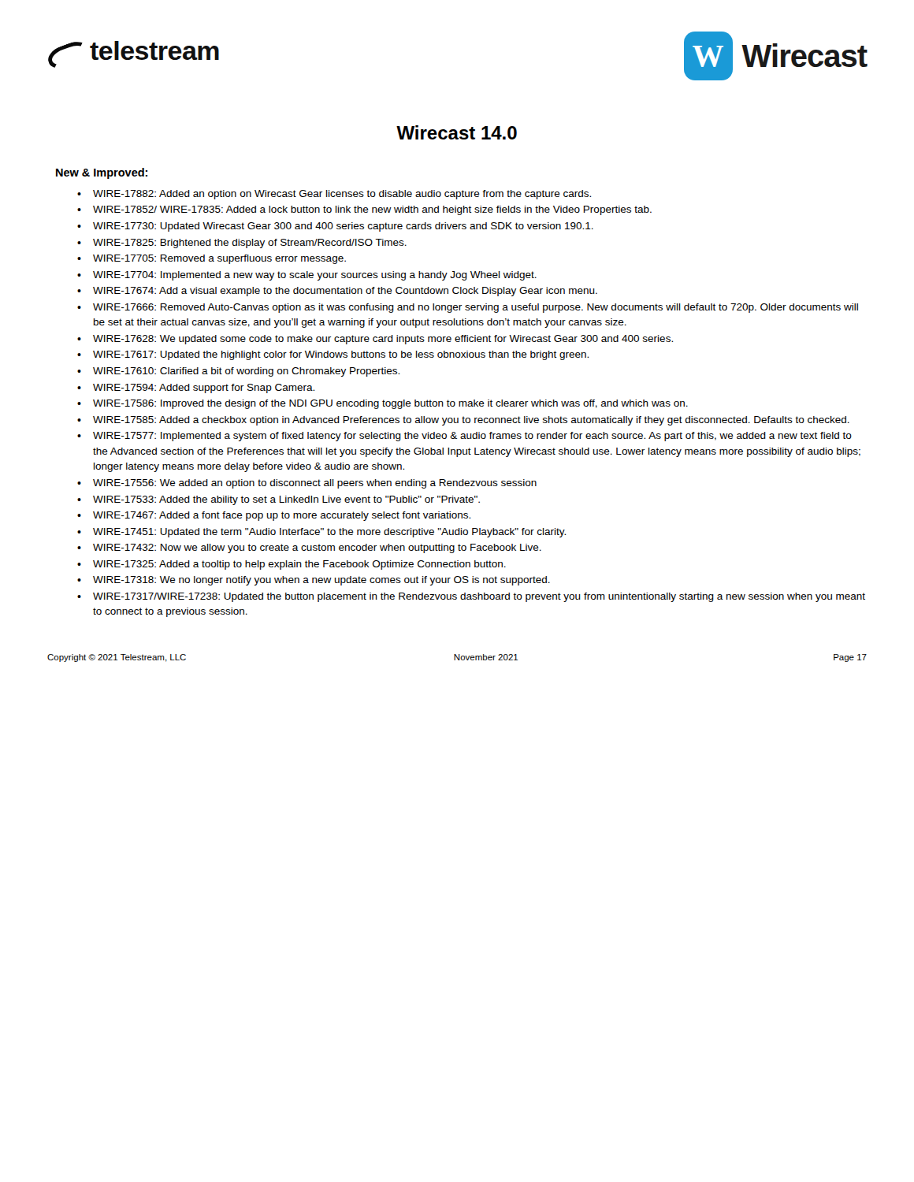telestream
W
Wirecast
Wirecast 14.0
New & Improved:
WIRE-17882: Added an option on Wirecast Gear licenses to disable audio capture from the capture cards.
WIRE-17852/ WIRE-17835: Added a lock button to link the new width and height size fields in the Video Properties tab.
WIRE-17730: Updated Wirecast Gear 300 and 400 series capture cards drivers and SDK to version 190.1.
WIRE-17825: Brightened the display of Stream/Record/ISO Times.
WIRE-17705: Removed a superfluous error message.
WIRE-17704: Implemented a new way to scale your sources using a handy Jog Wheel widget.
WIRE-17674: Add a visual example to the documentation of the Countdown Clock Display Gear icon menu.
WIRE-17666: Removed Auto-Canvas option as it was confusing and no longer serving a useful purpose. New documents will default to 720p. Older documents will be set at their actual canvas size, and you’ll get a warning if your output resolutions don’t match your canvas size.
WIRE-17628: We updated some code to make our capture card inputs more efficient for Wirecast Gear 300 and 400 series.
WIRE-17617: Updated the highlight color for Windows buttons to be less obnoxious than the bright green.
WIRE-17610: Clarified a bit of wording on Chromakey Properties.
WIRE-17594: Added support for Snap Camera.
WIRE-17586: Improved the design of the NDI GPU encoding toggle button to make it clearer which was off, and which was on.
WIRE-17585: Added a checkbox option in Advanced Preferences to allow you to reconnect live shots automatically if they get disconnected. Defaults to checked.
WIRE-17577: Implemented a system of fixed latency for selecting the video & audio frames to render for each source. As part of this, we added a new text field to the Advanced section of the Preferences that will let you specify the Global Input Latency Wirecast should use. Lower latency means more possibility of audio blips; longer latency means more delay before video & audio are shown.
WIRE-17556: We added an option to disconnect all peers when ending a Rendezvous session
WIRE-17533: Added the ability to set a LinkedIn Live event to "Public" or "Private".
WIRE-17467: Added a font face pop up to more accurately select font variations.
WIRE-17451: Updated the term "Audio Interface" to the more descriptive "Audio Playback" for clarity.
WIRE-17432: Now we allow you to create a custom encoder when outputting to Facebook Live.
WIRE-17325: Added a tooltip to help explain the Facebook Optimize Connection button.
WIRE-17318: We no longer notify you when a new update comes out if your OS is not supported.
WIRE-17317/WIRE-17238: Updated the button placement in the Rendezvous dashboard to prevent you from unintentionally starting a new session when you meant to connect to a previous session.
Copyright © 2021 Telestream, LLC November 2021 Page 17